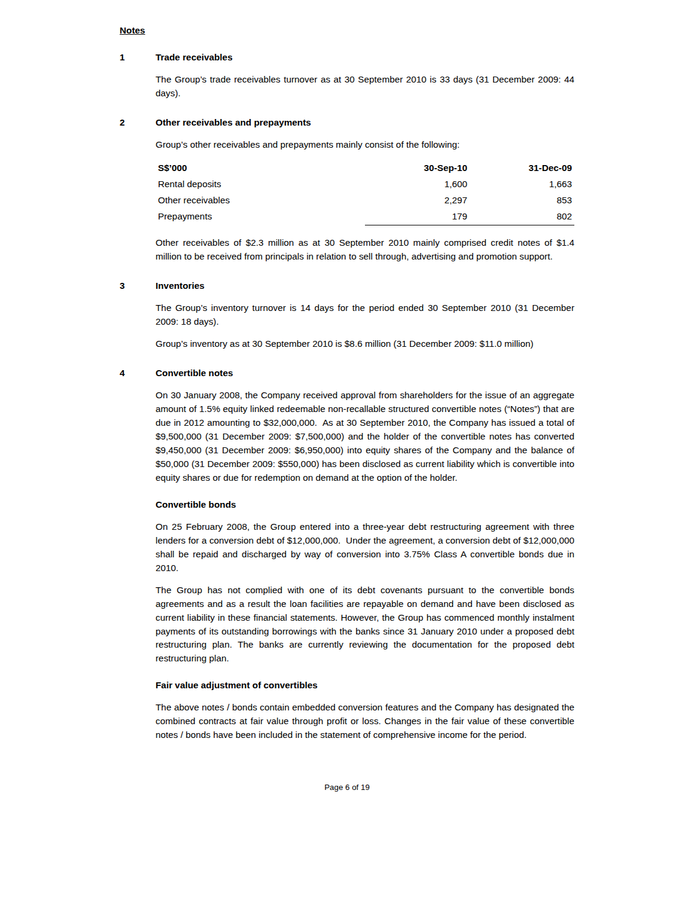Notes
1 Trade receivables
The Group’s trade receivables turnover as at 30 September 2010 is 33 days (31 December 2009: 44 days).
2 Other receivables and prepayments
Group’s other receivables and prepayments mainly consist of the following:
| S$’000 | 30-Sep-10 | 31-Dec-09 |
| --- | --- | --- |
| Rental deposits | 1,600 | 1,663 |
| Other receivables | 2,297 | 853 |
| Prepayments | 179 | 802 |
Other receivables of $2.3 million as at 30 September 2010 mainly comprised credit notes of $1.4 million to be received from principals in relation to sell through, advertising and promotion support.
3 Inventories
The Group’s inventory turnover is 14 days for the period ended 30 September 2010 (31 December 2009: 18 days).
Group’s inventory as at 30 September 2010 is $8.6 million (31 December 2009: $11.0 million)
4 Convertible notes
On 30 January 2008, the Company received approval from shareholders for the issue of an aggregate amount of 1.5% equity linked redeemable non-recallable structured convertible notes (“Notes”) that are due in 2012 amounting to $32,000,000. As at 30 September 2010, the Company has issued a total of $9,500,000 (31 December 2009: $7,500,000) and the holder of the convertible notes has converted $9,450,000 (31 December 2009: $6,950,000) into equity shares of the Company and the balance of $50,000 (31 December 2009: $550,000) has been disclosed as current liability which is convertible into equity shares or due for redemption on demand at the option of the holder.
Convertible bonds
On 25 February 2008, the Group entered into a three-year debt restructuring agreement with three lenders for a conversion debt of $12,000,000. Under the agreement, a conversion debt of $12,000,000 shall be repaid and discharged by way of conversion into 3.75% Class A convertible bonds due in 2010.
The Group has not complied with one of its debt covenants pursuant to the convertible bonds agreements and as a result the loan facilities are repayable on demand and have been disclosed as current liability in these financial statements. However, the Group has commenced monthly instalment payments of its outstanding borrowings with the banks since 31 January 2010 under a proposed debt restructuring plan. The banks are currently reviewing the documentation for the proposed debt restructuring plan.
Fair value adjustment of convertibles
The above notes / bonds contain embedded conversion features and the Company has designated the combined contracts at fair value through profit or loss. Changes in the fair value of these convertible notes / bonds have been included in the statement of comprehensive income for the period.
Page 6 of 19